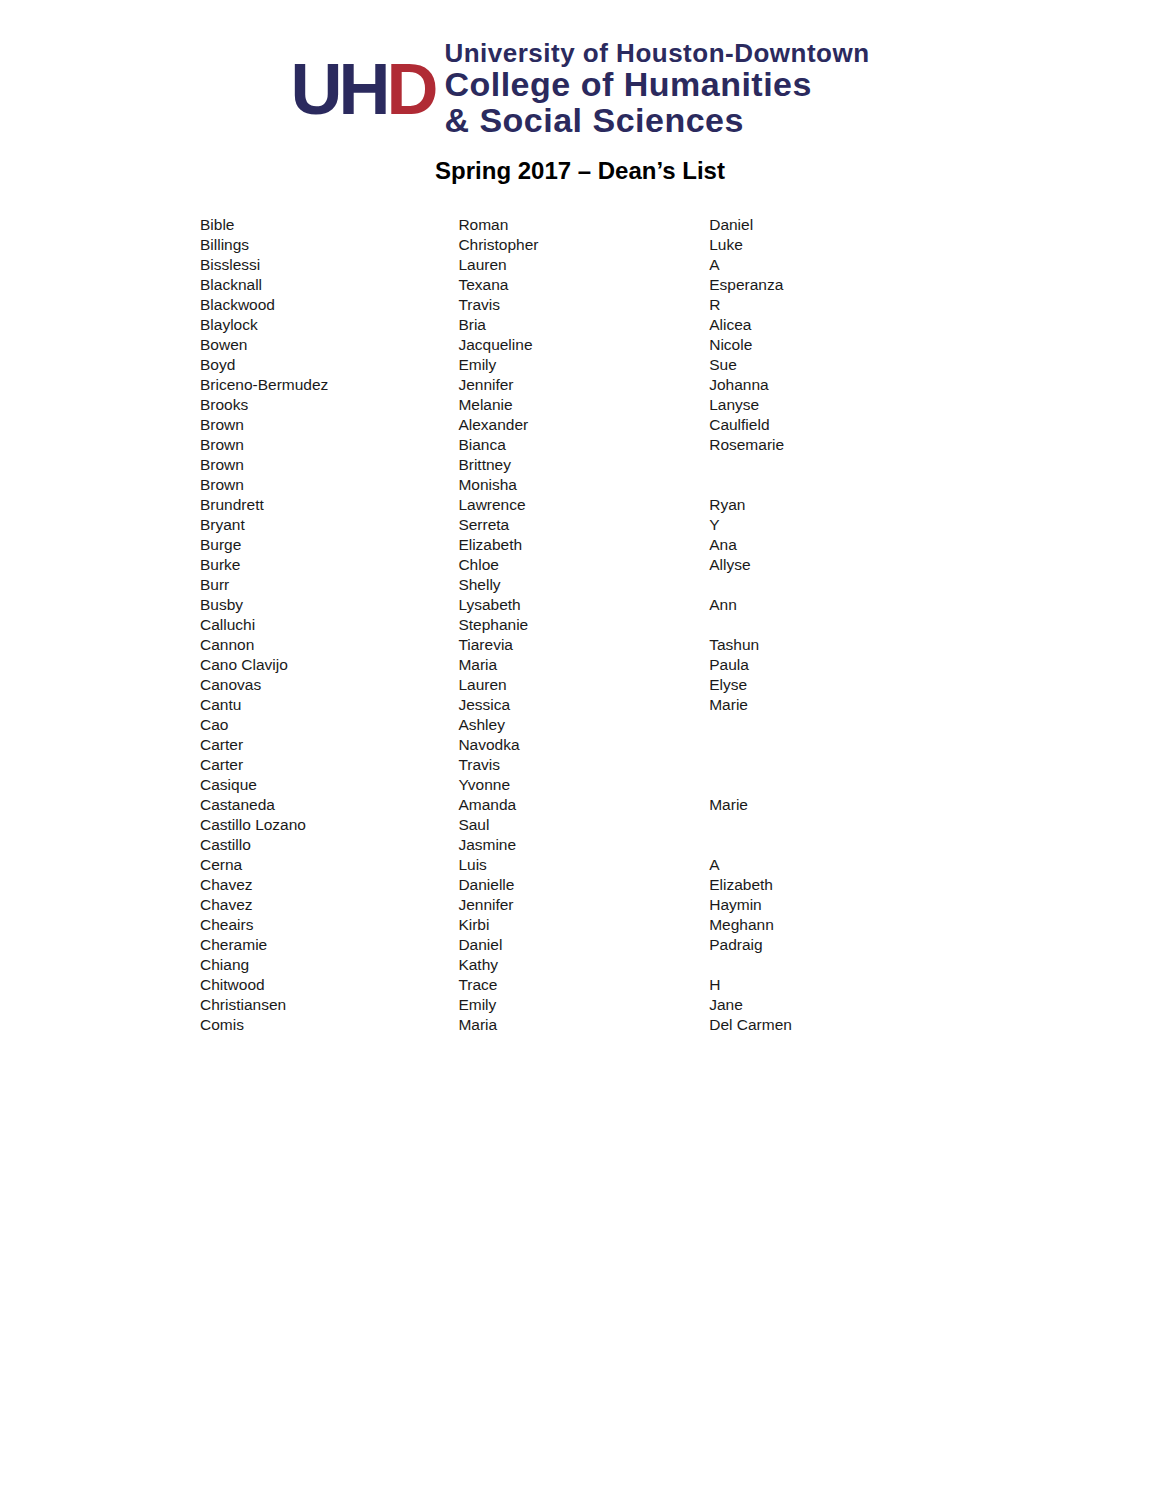UHD
University of Houston-Downtown
College of Humanities
& Social Sciences
Spring 2017 – Dean’s List
| Bible | Roman | Daniel |
| Billings | Christopher | Luke |
| Bisslessi | Lauren | A |
| Blacknall | Texana | Esperanza |
| Blackwood | Travis | R |
| Blaylock | Bria | Alicea |
| Bowen | Jacqueline | Nicole |
| Boyd | Emily | Sue |
| Briceno-Bermudez | Jennifer | Johanna |
| Brooks | Melanie | Lanyse |
| Brown | Alexander | Caulfield |
| Brown | Bianca | Rosemarie |
| Brown | Brittney | |
| Brown | Monisha | |
| Brundrett | Lawrence | Ryan |
| Bryant | Serreta | Y |
| Burge | Elizabeth | Ana |
| Burke | Chloe | Allyse |
| Burr | Shelly | |
| Busby | Lysabeth | Ann |
| Calluchi | Stephanie | |
| Cannon | Tiarevia | Tashun |
| Cano Clavijo | Maria | Paula |
| Canovas | Lauren | Elyse |
| Cantu | Jessica | Marie |
| Cao | Ashley | |
| Carter | Navodka | |
| Carter | Travis | |
| Casique | Yvonne | |
| Castaneda | Amanda | Marie |
| Castillo Lozano | Saul | |
| Castillo | Jasmine | |
| Cerna | Luis | A |
| Chavez | Danielle | Elizabeth |
| Chavez | Jennifer | Haymin |
| Cheairs | Kirbi | Meghann |
| Cheramie | Daniel | Padraig |
| Chiang | Kathy | |
| Chitwood | Trace | H |
| Christiansen | Emily | Jane |
| Comis | Maria | Del Carmen |